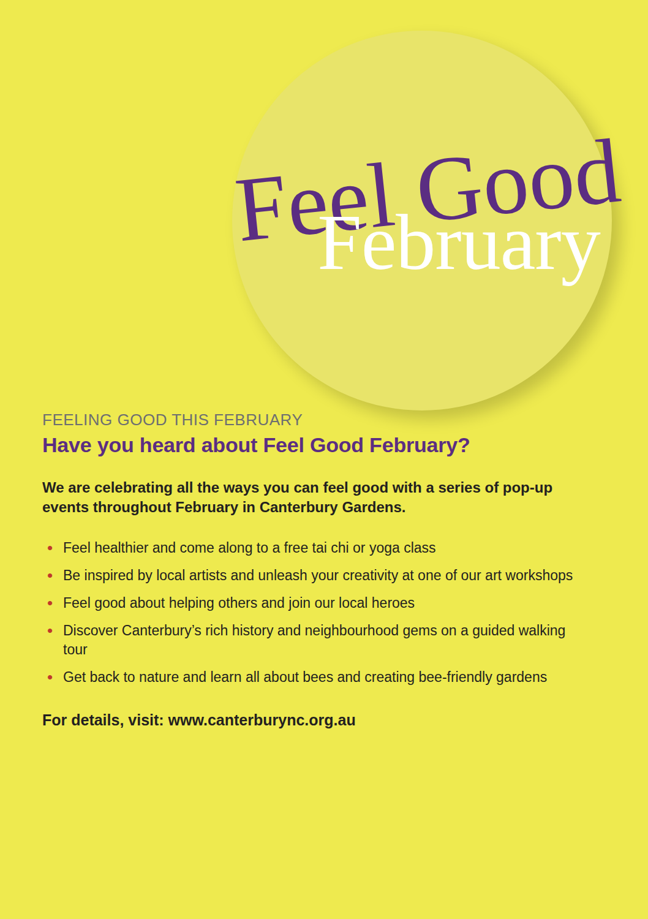Feel Good February
Feeling good this February
Have you heard about Feel Good February?
We are celebrating all the ways you can feel good with a series of pop-up events throughout February in Canterbury Gardens.
Feel healthier and come along to a free tai chi or yoga class
Be inspired by local artists and unleash your creativity at one of our art workshops
Feel good about helping others and join our local heroes
Discover Canterbury’s rich history and neighbourhood gems on a guided walking tour
Get back to nature and learn all about bees and creating bee-friendly gardens
For details, visit: www.canterburync.org.au